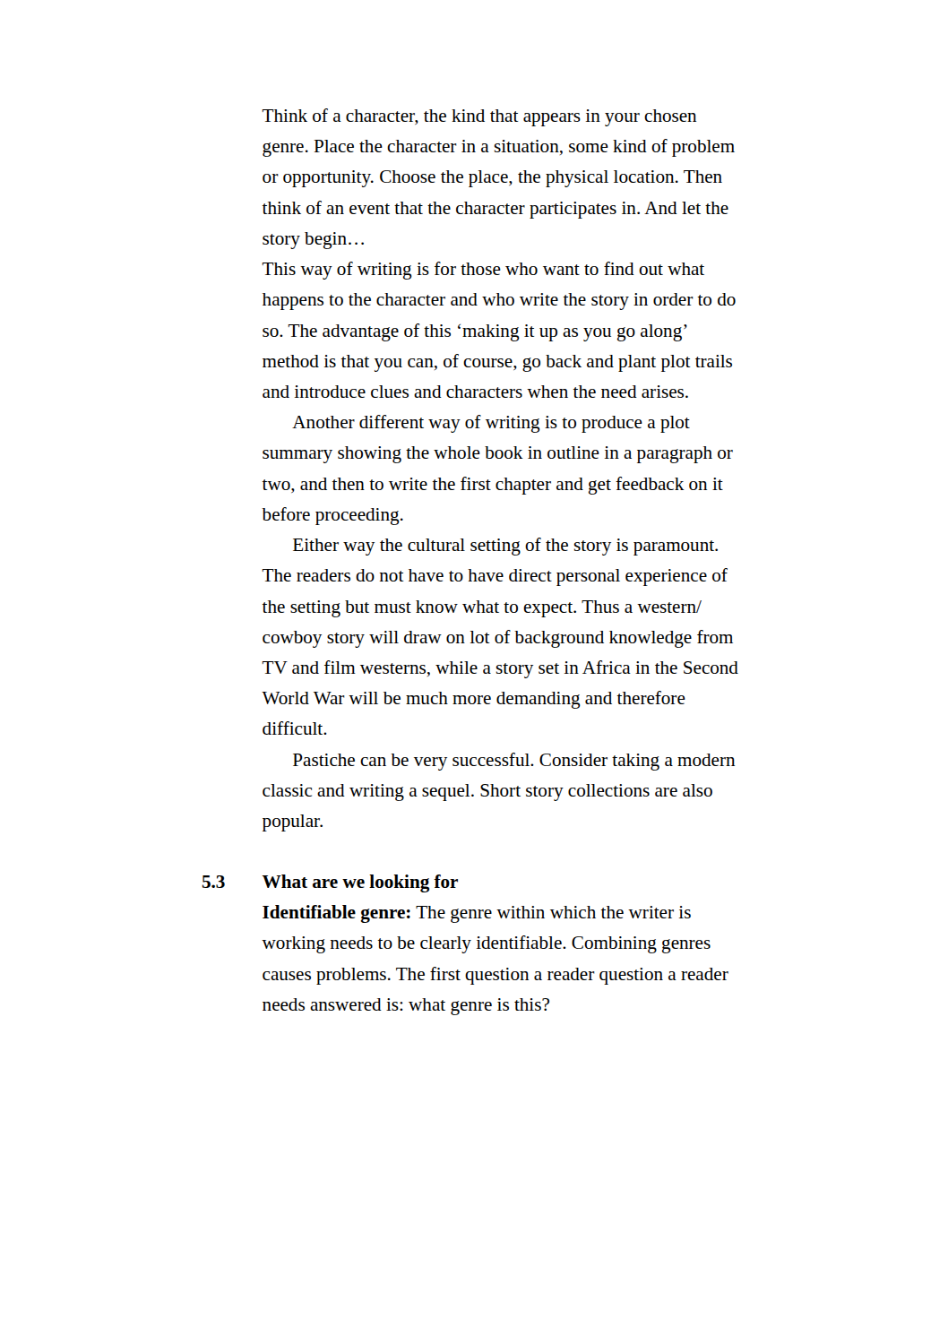Think of a character, the kind that appears in your chosen genre. Place the character in a situation, some kind of problem or opportunity. Choose the place, the physical location. Then think of an event that the character participates in. And let the story begin…
This way of writing is for those who want to find out what happens to the character and who write the story in order to do so. The advantage of this ‘making it up as you go along’ method is that you can, of course, go back and plant plot trails and introduce clues and characters when the need arises.
Another different way of writing is to produce a plot summary showing the whole book in outline in a paragraph or two, and then to write the first chapter and get feedback on it before proceeding.
Either way the cultural setting of the story is paramount. The readers do not have to have direct personal experience of the setting but must know what to expect. Thus a western/ cowboy story will draw on lot of background knowledge from TV and film westerns, while a story set in Africa in the Second World War will be much more demanding and therefore difficult.
Pastiche can be very successful. Consider taking a modern classic and writing a sequel. Short story collections are also popular.
5.3
What are we looking for
Identifiable genre: The genre within which the writer is working needs to be clearly identifiable. Combining genres causes problems. The first question a reader question a reader needs answered is: what genre is this?